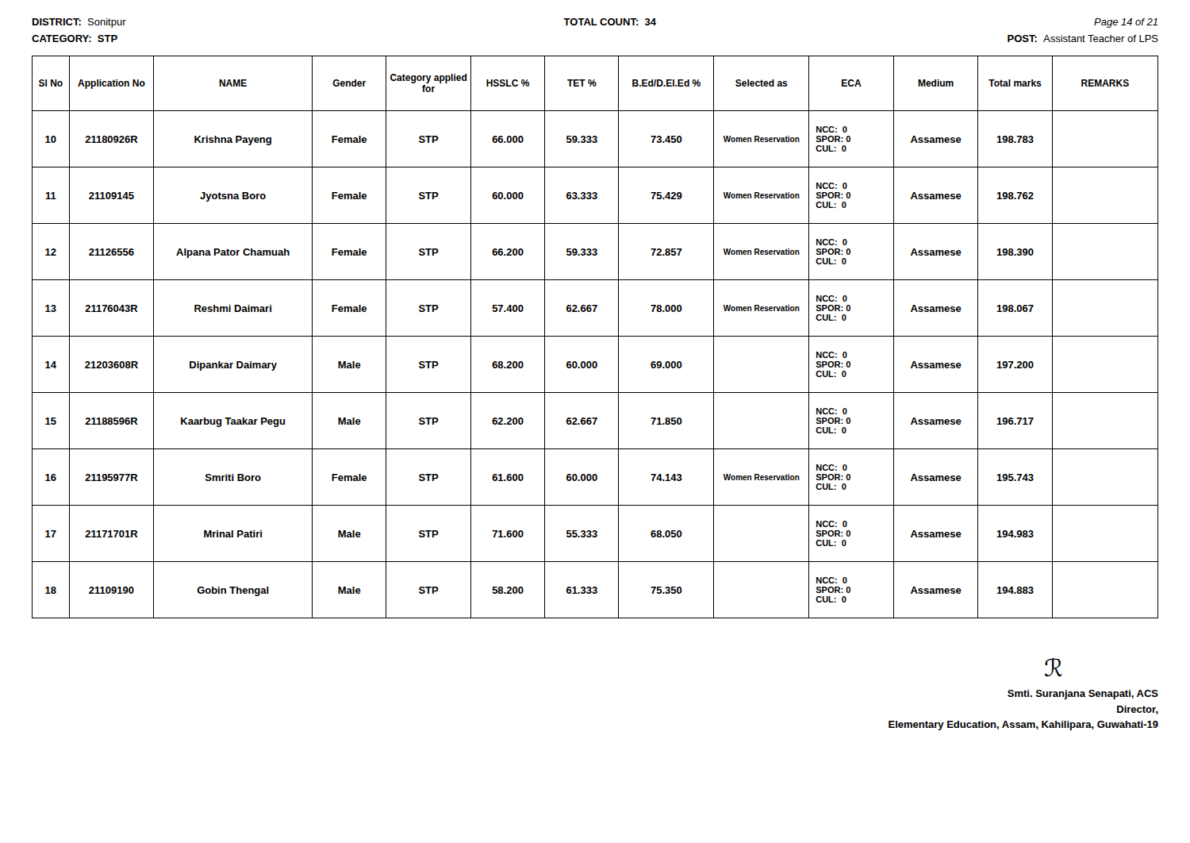DISTRICT: Sonitpur
TOTAL COUNT: 34
Page 14 of 21
CATEGORY: STP
POST: Assistant Teacher of LPS
| Sl No | Application No | NAME | Gender | Category applied for | HSSLC % | TET % | B.Ed/D.El.Ed % | Selected as | ECA | Medium | Total marks | REMARKS |
| --- | --- | --- | --- | --- | --- | --- | --- | --- | --- | --- | --- | --- |
| 10 | 21180926R | Krishna Payeng | Female | STP | 66.000 | 59.333 | 73.450 | Women Reservation | NCC: 0 SPOR: 0 CUL: 0 | Assamese | 198.783 | |
| 11 | 21109145 | Jyotsna Boro | Female | STP | 60.000 | 63.333 | 75.429 | Women Reservation | NCC: 0 SPOR: 0 CUL: 0 | Assamese | 198.762 | |
| 12 | 21126556 | Alpana Pator Chamuah | Female | STP | 66.200 | 59.333 | 72.857 | Women Reservation | NCC: 0 SPOR: 0 CUL: 0 | Assamese | 198.390 | |
| 13 | 21176043R | Reshmi Daimari | Female | STP | 57.400 | 62.667 | 78.000 | Women Reservation | NCC: 0 SPOR: 0 CUL: 0 | Assamese | 198.067 | |
| 14 | 21203608R | Dipankar Daimary | Male | STP | 68.200 | 60.000 | 69.000 | | NCC: 0 SPOR: 0 CUL: 0 | Assamese | 197.200 | |
| 15 | 21188596R | Kaarbug Taakar Pegu | Male | STP | 62.200 | 62.667 | 71.850 | | NCC: 0 SPOR: 0 CUL: 0 | Assamese | 196.717 | |
| 16 | 21195977R | Smriti Boro | Female | STP | 61.600 | 60.000 | 74.143 | Women Reservation | NCC: 0 SPOR: 0 CUL: 0 | Assamese | 195.743 | |
| 17 | 21171701R | Mrinal Patiri | Male | STP | 71.600 | 55.333 | 68.050 | | NCC: 0 SPOR: 0 CUL: 0 | Assamese | 194.983 | |
| 18 | 21109190 | Gobin Thengal | Male | STP | 58.200 | 61.333 | 75.350 | | NCC: 0 SPOR: 0 CUL: 0 | Assamese | 194.883 | |
ℛ
Smti. Suranjana Senapati, ACS
Director,
Elementary Education, Assam, Kahilipara, Guwahati-19